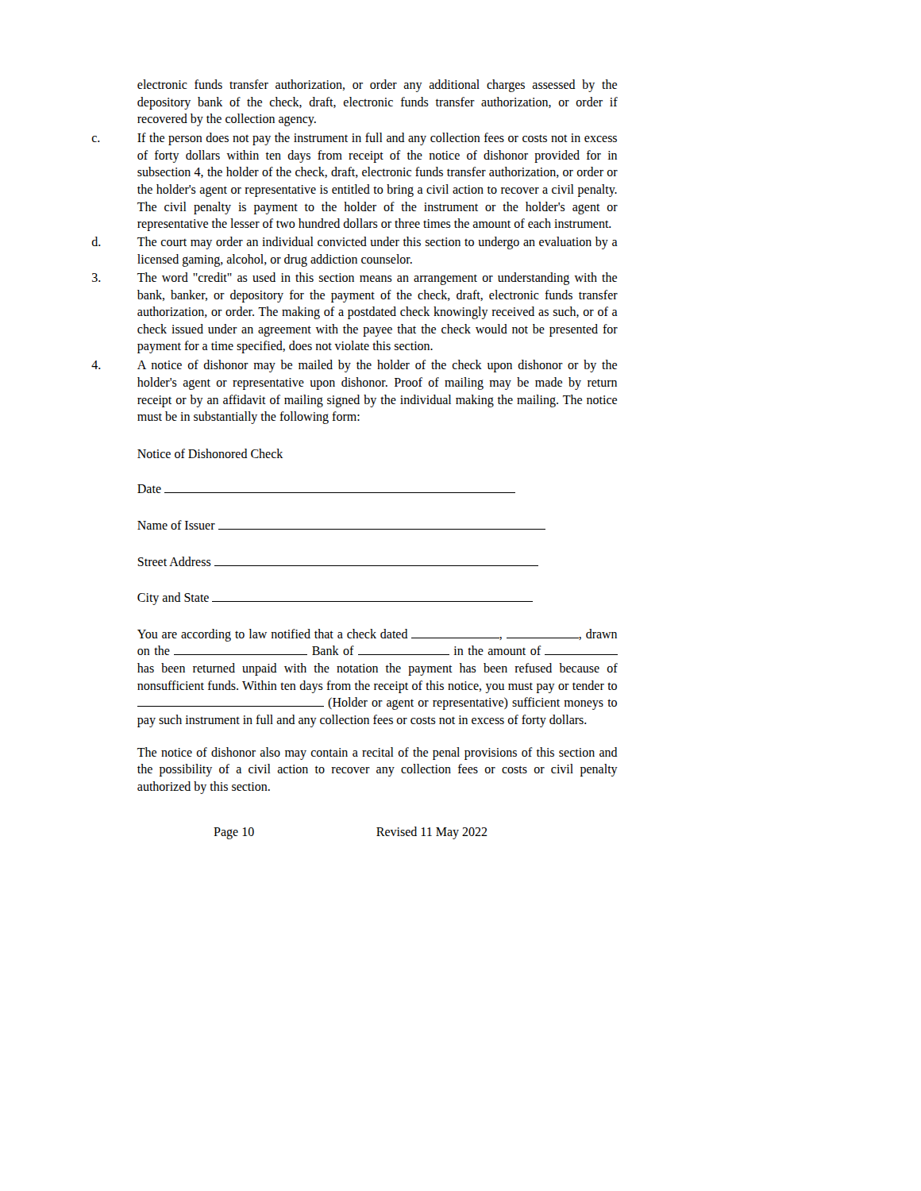electronic funds transfer authorization, or order any additional charges assessed by the depository bank of the check, draft, electronic funds transfer authorization, or order if recovered by the collection agency.
c.
If the person does not pay the instrument in full and any collection fees or costs not in excess of forty dollars within ten days from receipt of the notice of dishonor provided for in subsection 4, the holder of the check, draft, electronic funds transfer authorization, or order or the holder's agent or representative is entitled to bring a civil action to recover a civil penalty. The civil penalty is payment to the holder of the instrument or the holder's agent or representative the lesser of two hundred dollars or three times the amount of each instrument.
d.
The court may order an individual convicted under this section to undergo an evaluation by a licensed gaming, alcohol, or drug addiction counselor.
3.
The word "credit" as used in this section means an arrangement or understanding with the bank, banker, or depository for the payment of the check, draft, electronic funds transfer authorization, or order. The making of a postdated check knowingly received as such, or of a check issued under an agreement with the payee that the check would not be presented for payment for a time specified, does not violate this section.
4.
A notice of dishonor may be mailed by the holder of the check upon dishonor or by the holder's agent or representative upon dishonor. Proof of mailing may be made by return receipt or by an affidavit of mailing signed by the individual making the mailing. The notice must be in substantially the following form:
Notice of Dishonored Check
Date
Name of Issuer
Street Address
City and State
You are according to law notified that a check dated , , drawn on the Bank of in the amount of has been returned unpaid with the notation the payment has been refused because of nonsufficient funds. Within ten days from the receipt of this notice, you must pay or tender to (Holder or agent or representative) sufficient moneys to pay such instrument in full and any collection fees or costs not in excess of forty dollars.
The notice of dishonor also may contain a recital of the penal provisions of this section and the possibility of a civil action to recover any collection fees or costs or civil penalty authorized by this section.
Page 10 Revised 11 May 2022